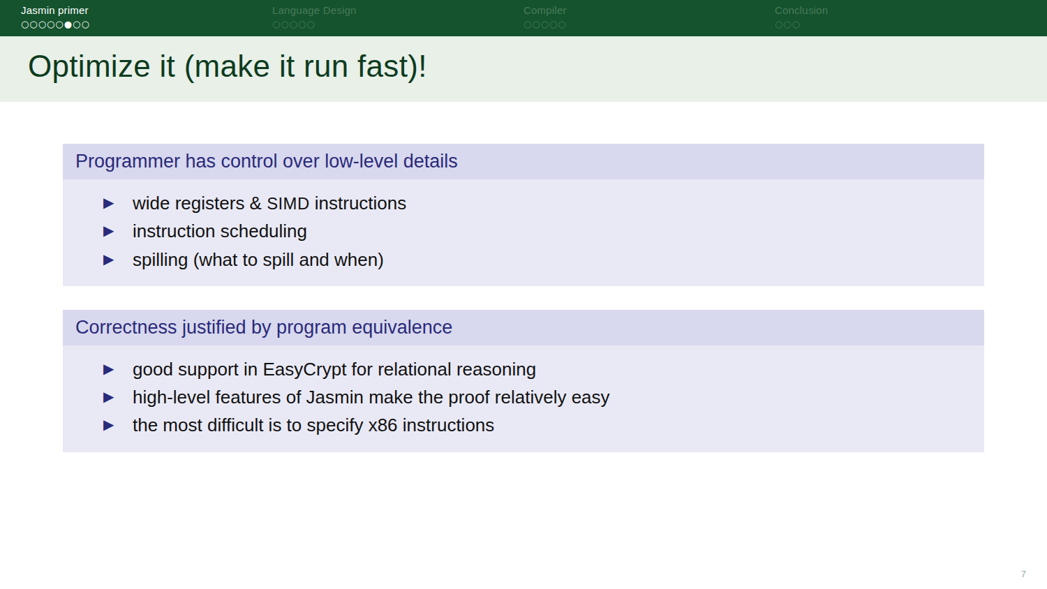Jasmin primer
○○○○○●○○
Language Design
○○○○○
Compiler
○○○○○
Conclusion
○○○
Optimize it (make it run fast)!
Programmer has control over low-level details
wide registers & SIMD instructions
instruction scheduling
spilling (what to spill and when)
Correctness justified by program equivalence
good support in EasyCrypt for relational reasoning
high-level features of Jasmin make the proof relatively easy
the most difficult is to specify x86 instructions
7